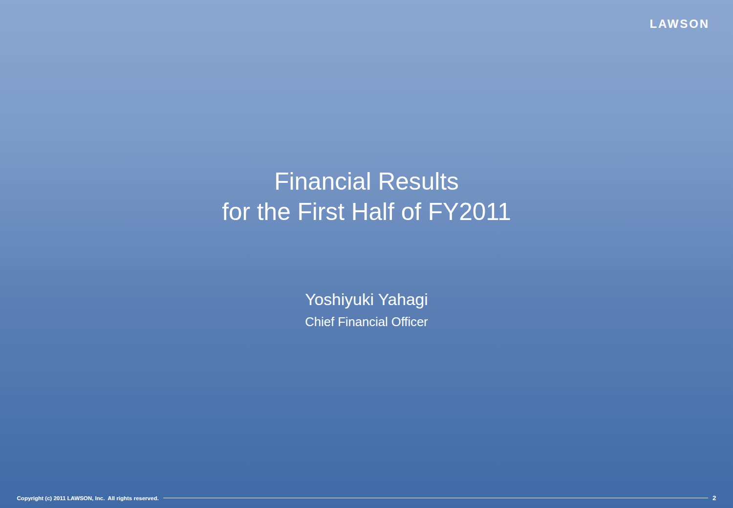LAWSON
Financial Results
for the First Half of FY2011
Yoshiyuki Yahagi
Chief Financial Officer
Copyright (c) 2011 LAWSON, Inc. All rights reserved. 2